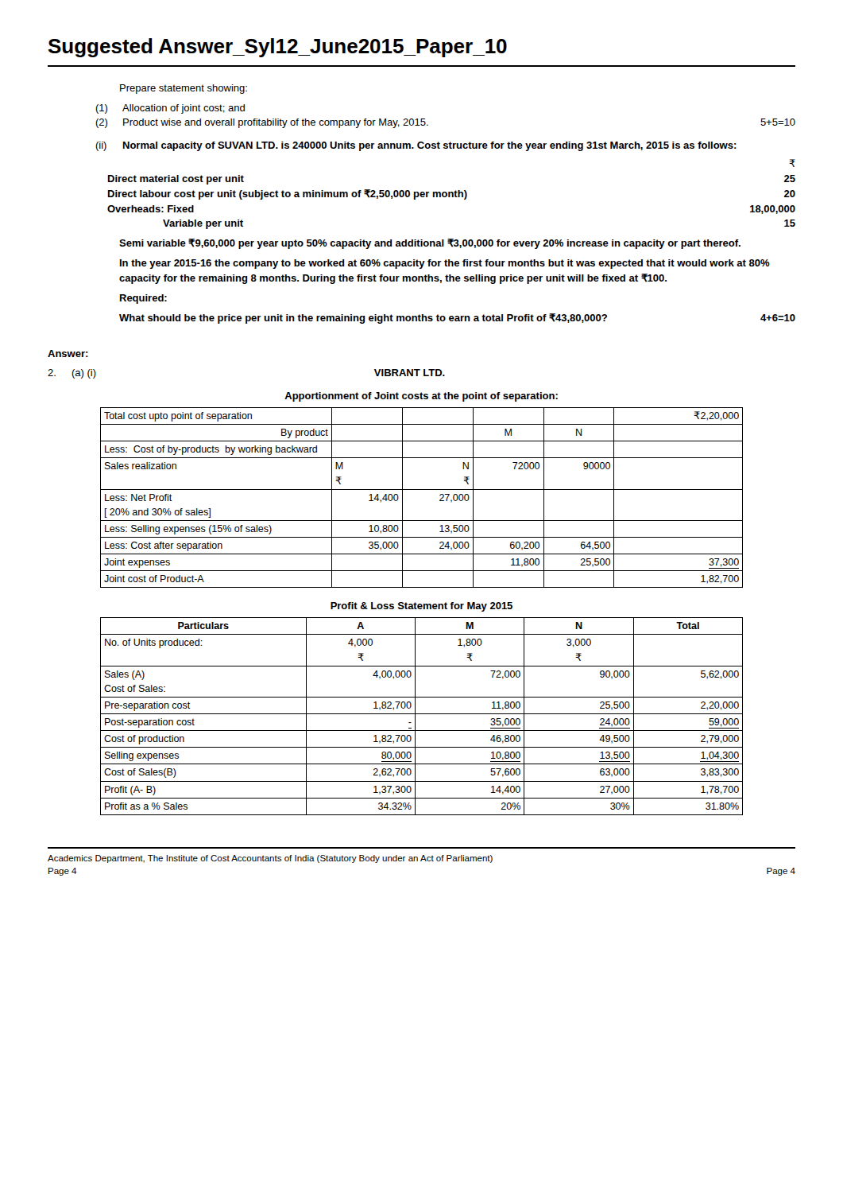Suggested Answer_Syl12_June2015_Paper_10
Prepare statement showing:
(1)
Allocation of joint cost; and
(2)
Product wise and overall profitability of the company for May, 2015. 5+5=10
(ii)
Normal capacity of SUVAN LTD. is 240000 Units per annum. Cost structure for the year ending 31st March, 2015 is as follows:
₹
Direct material cost per unit
25
Direct labour cost per unit (subject to a minimum of ₹2,50,000 per month)
20
Overheads: Fixed
18,00,000
Variable per unit
15
Semi variable ₹9,60,000 per year upto 50% capacity and additional ₹3,00,000 for every 20% increase in capacity or part thereof.
In the year 2015-16 the company to be worked at 60% capacity for the first four months but it was expected that it would work at 80% capacity for the remaining 8 months. During the first four months, the selling price per unit will be fixed at ₹100.
Required:
What should be the price per unit in the remaining eight months to earn a total Profit of ₹43,80,000? 4+6=10
Answer:
2.
(a) (i)
VIBRANT LTD.
Apportionment of Joint costs at the point of separation:
| Total cost upto point of separation | | | | | ₹2,20,000 |
| By product | | | M | N | |
| Less: Cost of by-products by working backward | | | | | |
| Sales realization | M ₹ | N ₹ | 72000 | 90000 | |
| Less: Net Profit [ 20% and 30% of sales] | 14,400 | 27,000 | | | |
| Less: Selling expenses (15% of sales) | 10,800 | 13,500 | | | |
| Less: Cost after separation | 35,000 | 24,000 | 60,200 | 64,500 | |
| Joint expenses | | | 11,800 | 25,500 | 37,300 |
| Joint cost of Product-A | | | | | 1,82,700 |
Profit & Loss Statement for May 2015
| Particulars | A | M | N | Total |
| --- | --- | --- | --- | --- |
| No. of Units produced: | 4,000 ₹ | 1,800 ₹ | 3,000 ₹ | |
| Sales (A) Cost of Sales: | 4,00,000 | 72,000 | 90,000 | 5,62,000 |
| Pre-separation cost | 1,82,700 | 11,800 | 25,500 | 2,20,000 |
| Post-separation cost | - | 35,000 | 24,000 | 59,000 |
| Cost of production | 1,82,700 | 46,800 | 49,500 | 2,79,000 |
| Selling expenses | 80,000 | 10,800 | 13,500 | 1,04,300 |
| Cost of Sales(B) | 2,62,700 | 57,600 | 63,000 | 3,83,300 |
| Profit (A- B) | 1,37,300 | 14,400 | 27,000 | 1,78,700 |
| Profit as a % Sales | 34.32% | 20% | 30% | 31.80% |
Academics Department, The Institute of Cost Accountants of India (Statutory Body under an Act of Parliament)
Page 4
Page 4